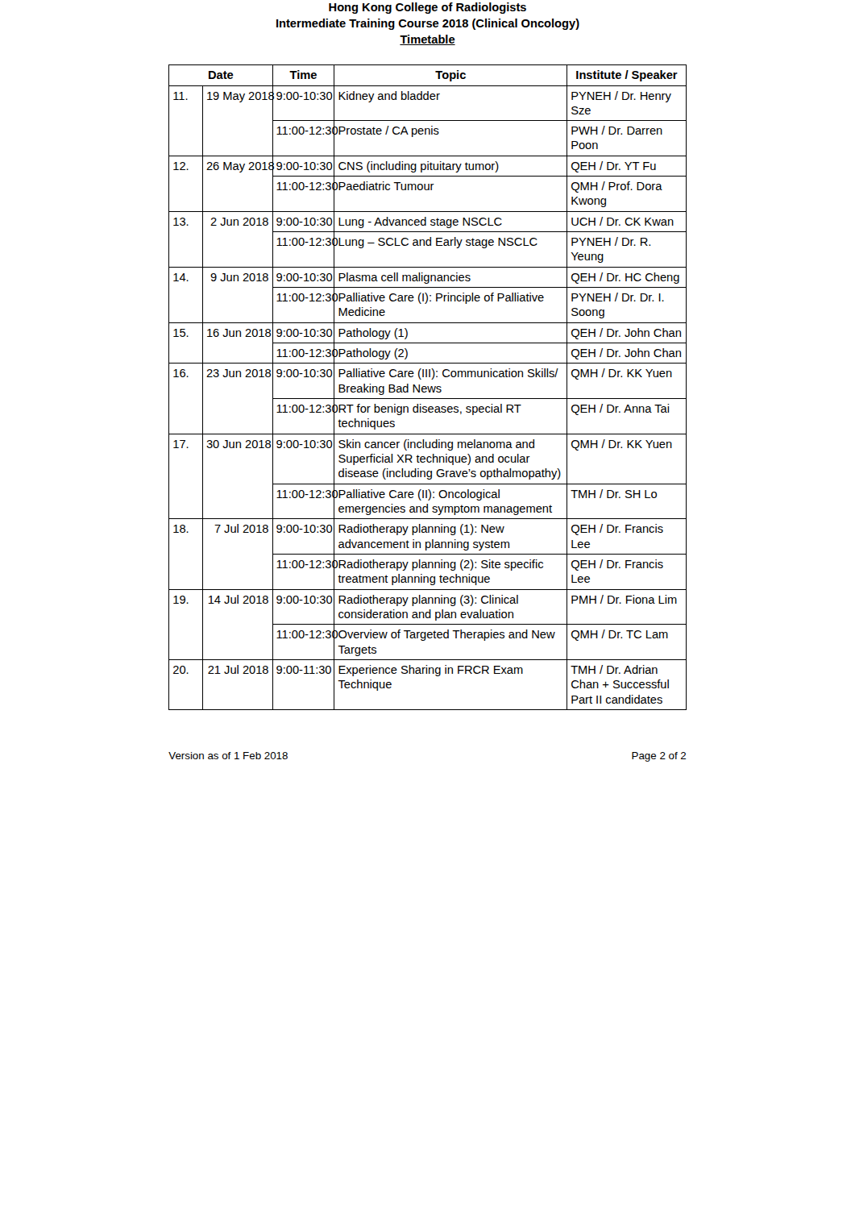Hong Kong College of Radiologists Intermediate Training Course 2018 (Clinical Oncology) Timetable
| Date | Time | Topic | Institute / Speaker |
| --- | --- | --- | --- |
| 11. | 19 May 2018 | 9:00-10:30 | Kidney and bladder | PYNEH / Dr. Henry Sze |
| 11:00-12:30 | Prostate / CA penis | PWH / Dr. Darren Poon |
| 12. | 26 May 2018 | 9:00-10:30 | CNS (including pituitary tumor) | QEH / Dr. YT Fu |
| 11:00-12:30 | Paediatric Tumour | QMH / Prof. Dora Kwong |
| 13. | 2 Jun 2018 | 9:00-10:30 | Lung - Advanced stage NSCLC | UCH / Dr. CK Kwan |
| 11:00-12:30 | Lung – SCLC and Early stage NSCLC | PYNEH / Dr. R. Yeung |
| 14. | 9 Jun 2018 | 9:00-10:30 | Plasma cell malignancies | QEH / Dr. HC Cheng |
| 11:00-12:30 | Palliative Care (I): Principle of Palliative Medicine | PYNEH / Dr. Dr. I. Soong |
| 15. | 16 Jun 2018 | 9:00-10:30 | Pathology (1) | QEH / Dr. John Chan |
| 11:00-12:30 | Pathology (2) | QEH / Dr. John Chan |
| 16. | 23 Jun 2018 | 9:00-10:30 | Palliative Care (III): Communication Skills/ Breaking Bad News | QMH / Dr. KK Yuen |
| 11:00-12:30 | RT for benign diseases, special RT techniques | QEH / Dr. Anna Tai |
| 17. | 30 Jun 2018 | 9:00-10:30 | Skin cancer (including melanoma and Superficial XR technique) and ocular disease (including Grave’s opthalmopathy) | QMH / Dr. KK Yuen |
| 11:00-12:30 | Palliative Care (II): Oncological emergencies and symptom management | TMH / Dr. SH Lo |
| 18. | 7 Jul 2018 | 9:00-10:30 | Radiotherapy planning (1): New advancement in planning system | QEH / Dr. Francis Lee |
| 11:00-12:30 | Radiotherapy planning (2): Site specific treatment planning technique | QEH / Dr. Francis Lee |
| 19. | 14 Jul 2018 | 9:00-10:30 | Radiotherapy planning (3): Clinical consideration and plan evaluation | PMH / Dr. Fiona Lim |
| 11:00-12:30 | Overview of Targeted Therapies and New Targets | QMH / Dr. TC Lam |
| 20. | 21 Jul 2018 | 9:00-11:30 | Experience Sharing in FRCR Exam Technique | TMH / Dr. Adrian Chan + Successful Part II candidates |
Version as of 1 Feb 2018 Page 2 of 2